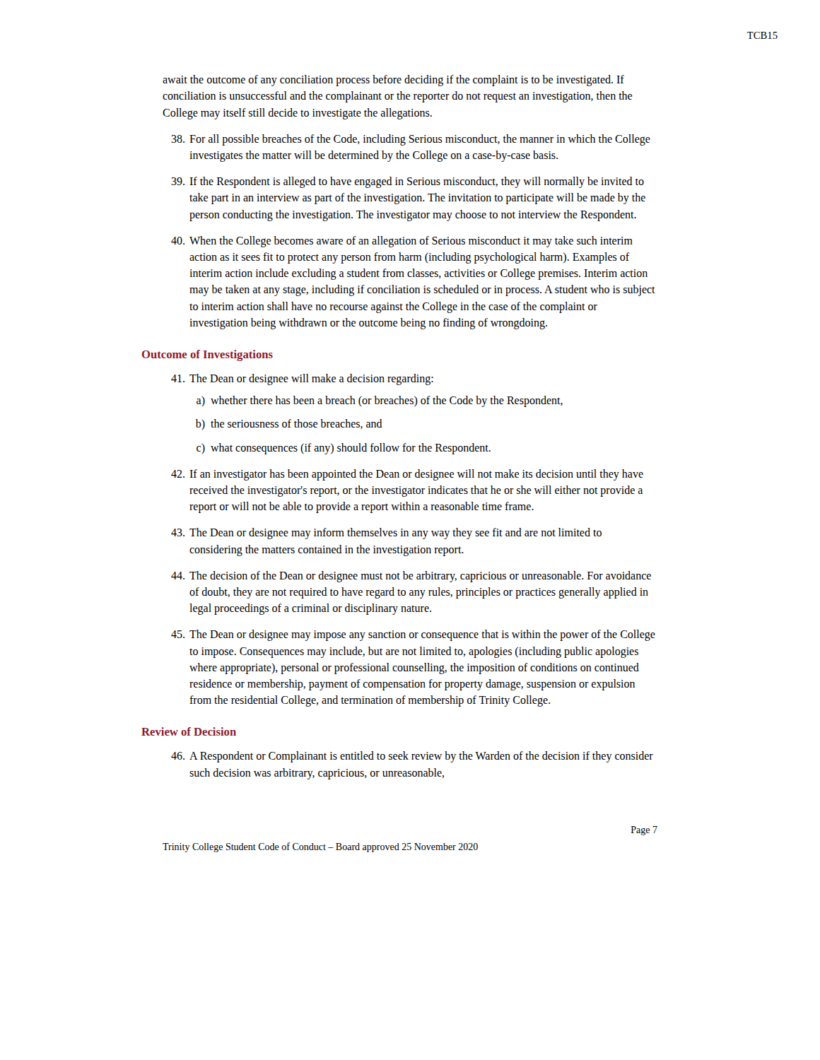TCB15
await the outcome of any conciliation process before deciding if the complaint is to be investigated. If conciliation is unsuccessful and the complainant or the reporter do not request an investigation, then the College may itself still decide to investigate the allegations.
38. For all possible breaches of the Code, including Serious misconduct, the manner in which the College investigates the matter will be determined by the College on a case-by-case basis.
39. If the Respondent is alleged to have engaged in Serious misconduct, they will normally be invited to take part in an interview as part of the investigation. The invitation to participate will be made by the person conducting the investigation. The investigator may choose to not interview the Respondent.
40. When the College becomes aware of an allegation of Serious misconduct it may take such interim action as it sees fit to protect any person from harm (including psychological harm). Examples of interim action include excluding a student from classes, activities or College premises. Interim action may be taken at any stage, including if conciliation is scheduled or in process. A student who is subject to interim action shall have no recourse against the College in the case of the complaint or investigation being withdrawn or the outcome being no finding of wrongdoing.
Outcome of Investigations
41. The Dean or designee will make a decision regarding:
a) whether there has been a breach (or breaches) of the Code by the Respondent,
b) the seriousness of those breaches, and
c) what consequences (if any) should follow for the Respondent.
42. If an investigator has been appointed the Dean or designee will not make its decision until they have received the investigator's report, or the investigator indicates that he or she will either not provide a report or will not be able to provide a report within a reasonable time frame.
43. The Dean or designee may inform themselves in any way they see fit and are not limited to considering the matters contained in the investigation report.
44. The decision of the Dean or designee must not be arbitrary, capricious or unreasonable. For avoidance of doubt, they are not required to have regard to any rules, principles or practices generally applied in legal proceedings of a criminal or disciplinary nature.
45. The Dean or designee may impose any sanction or consequence that is within the power of the College to impose. Consequences may include, but are not limited to, apologies (including public apologies where appropriate), personal or professional counselling, the imposition of conditions on continued residence or membership, payment of compensation for property damage, suspension or expulsion from the residential College, and termination of membership of Trinity College.
Review of Decision
46. A Respondent or Complainant is entitled to seek review by the Warden of the decision if they consider such decision was arbitrary, capricious, or unreasonable,
Page 7
Trinity College Student Code of Conduct – Board approved 25 November 2020